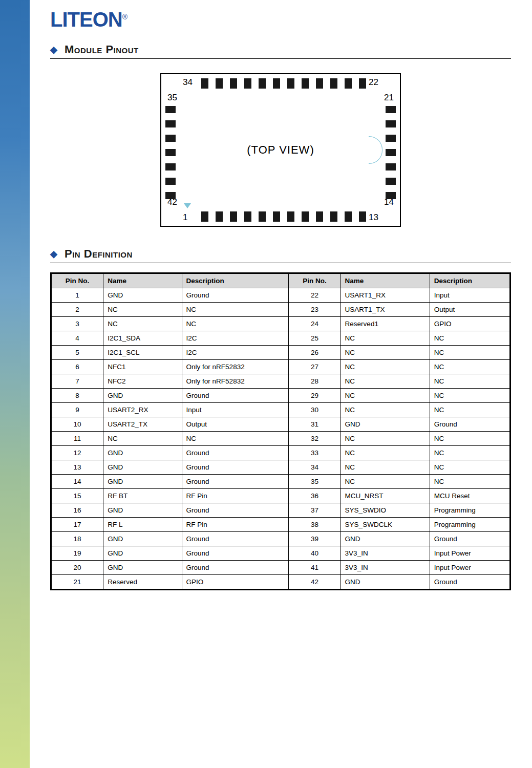LITE ON®
◆Module Pinout
34 22 35 21 42 14 1 13
(TOP VIEW)
◆Pin Definition
| Pin No. | Name | Description | Pin No. | Name | Description |
| --- | --- | --- | --- | --- | --- |
| 1 | GND | Ground | 22 | USART1_RX | Input |
| 2 | NC | NC | 23 | USART1_TX | Output |
| 3 | NC | NC | 24 | Reserved1 | GPIO |
| 4 | I2C1_SDA | I2C | 25 | NC | NC |
| 5 | I2C1_SCL | I2C | 26 | NC | NC |
| 6 | NFC1 | Only for nRF52832 | 27 | NC | NC |
| 7 | NFC2 | Only for nRF52832 | 28 | NC | NC |
| 8 | GND | Ground | 29 | NC | NC |
| 9 | USART2_RX | Input | 30 | NC | NC |
| 10 | USART2_TX | Output | 31 | GND | Ground |
| 11 | NC | NC | 32 | NC | NC |
| 12 | GND | Ground | 33 | NC | NC |
| 13 | GND | Ground | 34 | NC | NC |
| 14 | GND | Ground | 35 | NC | NC |
| 15 | RF BT | RF Pin | 36 | MCU_NRST | MCU Reset |
| 16 | GND | Ground | 37 | SYS_SWDIO | Programming |
| 17 | RF L | RF Pin | 38 | SYS_SWDCLK | Programming |
| 18 | GND | Ground | 39 | GND | Ground |
| 19 | GND | Ground | 40 | 3V3_IN | Input Power |
| 20 | GND | Ground | 41 | 3V3_IN | Input Power |
| 21 | Reserved | GPIO | 42 | GND | Ground |